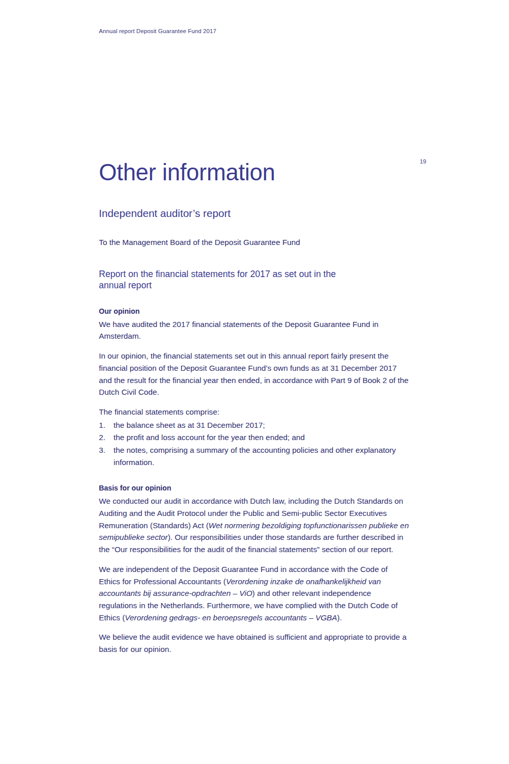Annual report Deposit Guarantee Fund 2017
19
Other information
Independent auditor’s report
To the Management Board of the Deposit Guarantee Fund
Report on the financial statements for 2017 as set out in the
annual report
Our opinion
We have audited the 2017 financial statements of the Deposit Guarantee Fund in Amsterdam.
In our opinion, the financial statements set out in this annual report fairly present the financial position of the Deposit Guarantee Fund’s own funds as at 31 December 2017 and the result for the financial year then ended, in accordance with Part 9 of Book 2 of the Dutch Civil Code.
The financial statements comprise:
the balance sheet as at 31 December 2017;
the profit and loss account for the year then ended; and
the notes, comprising a summary of the accounting policies and other explanatory information.
Basis for our opinion
We conducted our audit in accordance with Dutch law, including the Dutch Standards on Auditing and the Audit Protocol under the Public and Semi-public Sector Executives Remuneration (Standards) Act (Wet normering bezoldiging topfunctionarissen publieke en semipublieke sector). Our responsibilities under those standards are further described in the “Our responsibilities for the audit of the financial statements” section of our report.
We are independent of the Deposit Guarantee Fund in accordance with the Code of Ethics for Professional Accountants (Verordening inzake de onafhankelijkheid van accountants bij assurance-opdrachten – ViO) and other relevant independence regulations in the Netherlands. Furthermore, we have complied with the Dutch Code of Ethics (Verordening gedrags- en beroepsregels accountants – VGBA).
We believe the audit evidence we have obtained is sufficient and appropriate to provide a basis for our opinion.